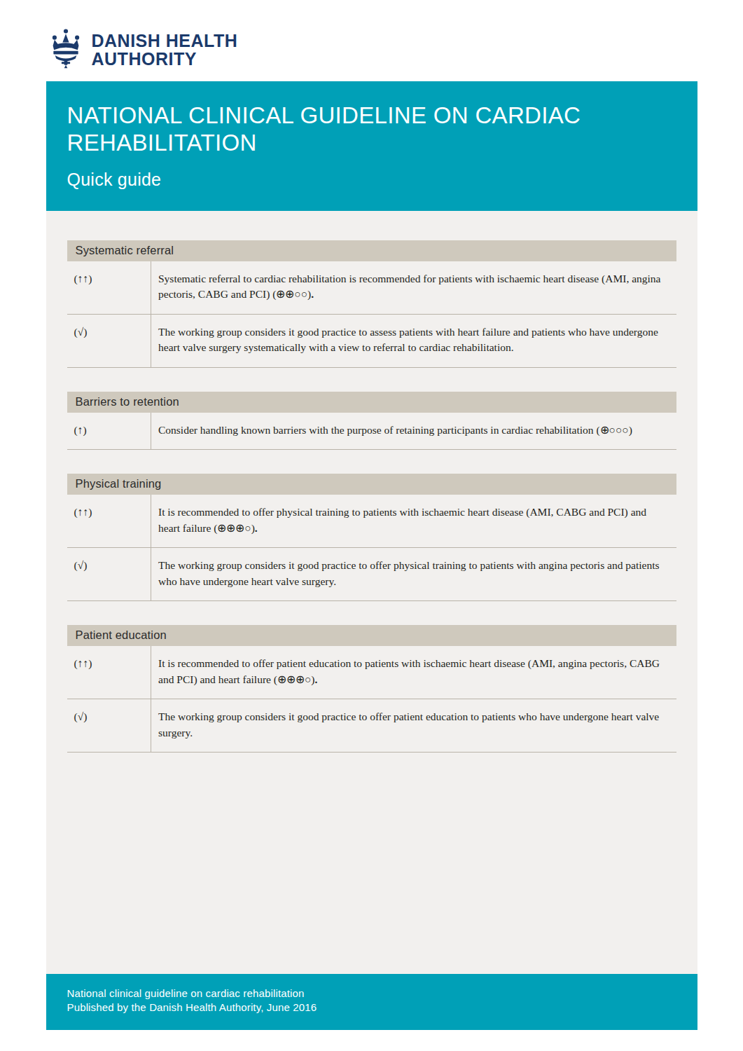Danish Health
Authority
National clinical guideline on cardiac
rehabilitation
Quick guide
Systematic referral
| (↑↑) | Systematic referral to cardiac rehabilitation is recommended for patients with ischaemic heart disease (AMI, angina pectoris, CABG and PCI) (⊕⊕○○) . |
| (√) | The working group considers it good practice to assess patients with heart failure and patients who have undergone heart valve surgery systematically with a view to referral to cardiac rehabilitation. |
Barriers to retention
| (↑) | Consider handling known barriers with the purpose of retaining participants in cardiac rehabilitation (⊕○○○) |
Physical training
| (↑↑) | It is recommended to offer physical training to patients with ischaemic heart disease (AMI, CABG and PCI) and heart failure (⊕⊕⊕○) . |
| (√) | The working group considers it good practice to offer physical training to patients with angina pectoris and patients who have undergone heart valve surgery. |
Patient education
| (↑↑) | It is recommended to offer patient education to patients with ischaemic heart disease (AMI, angina pectoris, CABG and PCI) and heart failure (⊕⊕⊕○) . |
| (√) | The working group considers it good practice to offer patient education to patients who have undergone heart valve surgery. |
National clinical guideline on cardiac rehabilitation
Published by the Danish Health Authority, June 2016